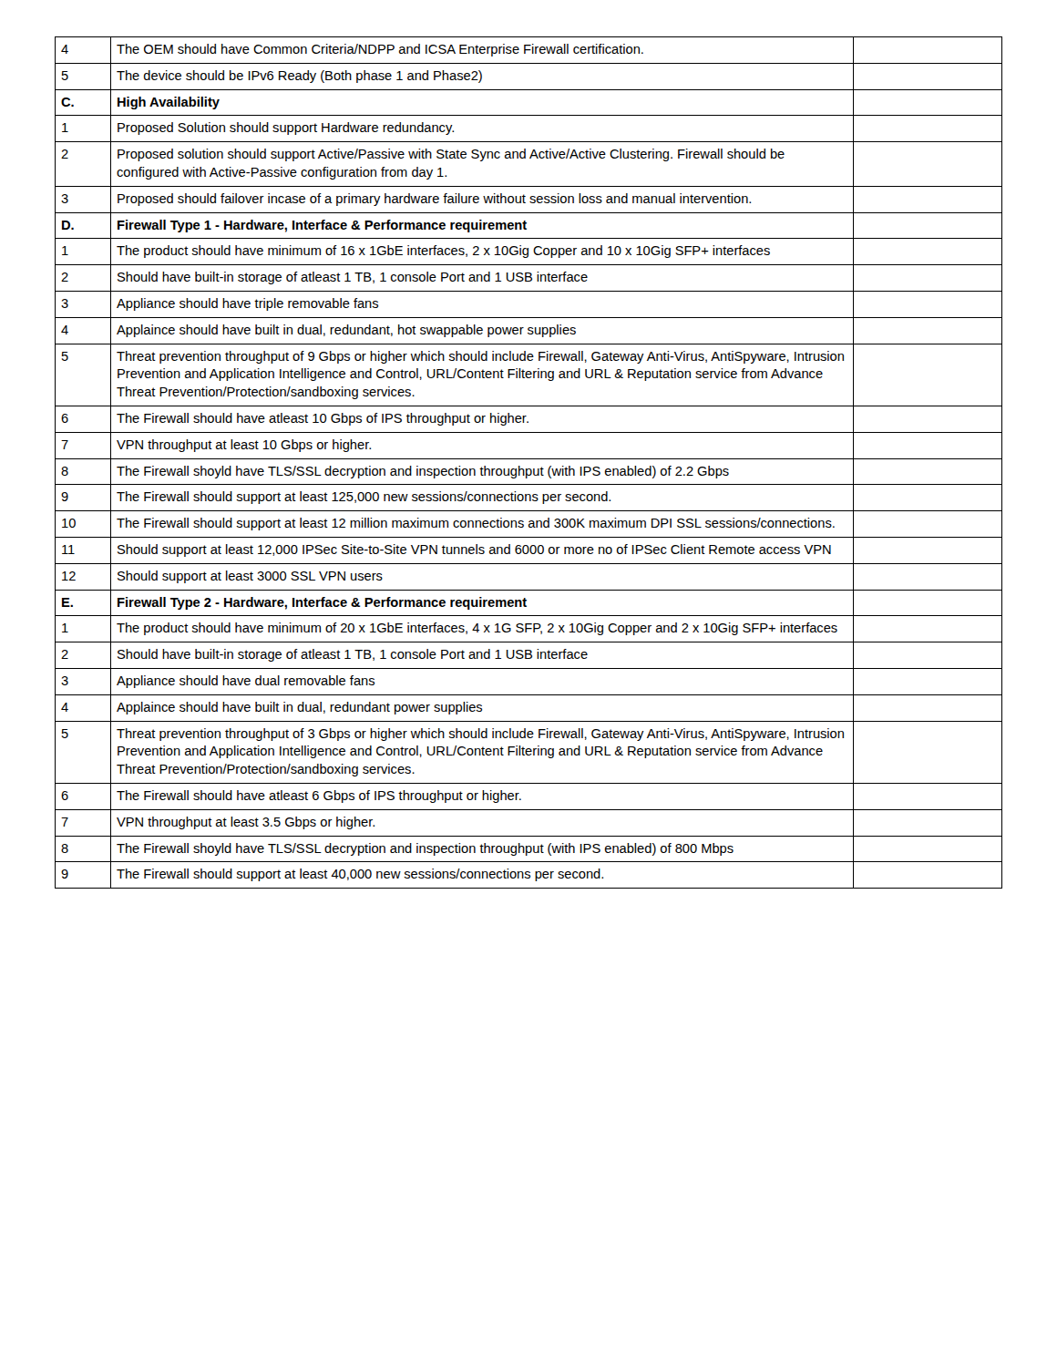| 4 | The OEM should have Common Criteria/NDPP and ICSA Enterprise Firewall certification. | |
| 5 | The device should be IPv6 Ready (Both phase 1 and Phase2) | |
| C. | High Availability | |
| 1 | Proposed Solution should support Hardware redundancy. | |
| 2 | Proposed solution should support Active/Passive with State Sync and Active/Active Clustering. Firewall should be configured with Active-Passive configuration from day 1. | |
| 3 | Proposed should failover incase of a primary hardware failure without session loss and manual intervention. | |
| D. | Firewall Type 1 - Hardware, Interface & Performance requirement | |
| 1 | The product should have minimum of 16 x 1GbE interfaces, 2 x 10Gig Copper and 10 x 10Gig SFP+ interfaces | |
| 2 | Should have built-in storage of atleast 1 TB, 1 console Port and 1 USB interface | |
| 3 | Appliance should have triple removable fans | |
| 4 | Applaince should have built in dual, redundant, hot swappable power supplies | |
| 5 | Threat prevention throughput of 9 Gbps or higher which should include Firewall, Gateway Anti-Virus, AntiSpyware, Intrusion Prevention and Application Intelligence and Control, URL/Content Filtering and URL & Reputation service from Advance Threat Prevention/Protection/sandboxing services. | |
| 6 | The Firewall should have atleast 10 Gbps of IPS throughput or higher. | |
| 7 | VPN throughput at least 10 Gbps or higher. | |
| 8 | The Firewall shoyld have TLS/SSL decryption and inspection throughput (with IPS enabled) of 2.2 Gbps | |
| 9 | The Firewall should support at least 125,000 new sessions/connections per second. | |
| 10 | The Firewall should support at least 12 million maximum connections and 300K maximum DPI SSL sessions/connections. | |
| 11 | Should support at least 12,000 IPSec Site-to-Site VPN tunnels and 6000 or more no of IPSec Client Remote access VPN | |
| 12 | Should support at least 3000 SSL VPN users | |
| E. | Firewall Type 2 - Hardware, Interface & Performance requirement | |
| 1 | The product should have minimum of 20 x 1GbE interfaces, 4 x 1G SFP, 2 x 10Gig Copper and 2 x 10Gig SFP+ interfaces | |
| 2 | Should have built-in storage of atleast 1 TB, 1 console Port and 1 USB interface | |
| 3 | Appliance should have dual removable fans | |
| 4 | Applaince should have built in dual, redundant power supplies | |
| 5 | Threat prevention throughput of 3 Gbps or higher which should include Firewall, Gateway Anti-Virus, AntiSpyware, Intrusion Prevention and Application Intelligence and Control, URL/Content Filtering and URL & Reputation service from Advance Threat Prevention/Protection/sandboxing services. | |
| 6 | The Firewall should have atleast 6 Gbps of IPS throughput or higher. | |
| 7 | VPN throughput at least 3.5 Gbps or higher. | |
| 8 | The Firewall shoyld have TLS/SSL decryption and inspection throughput (with IPS enabled) of 800 Mbps | |
| 9 | The Firewall should support at least 40,000 new sessions/connections per second. | |